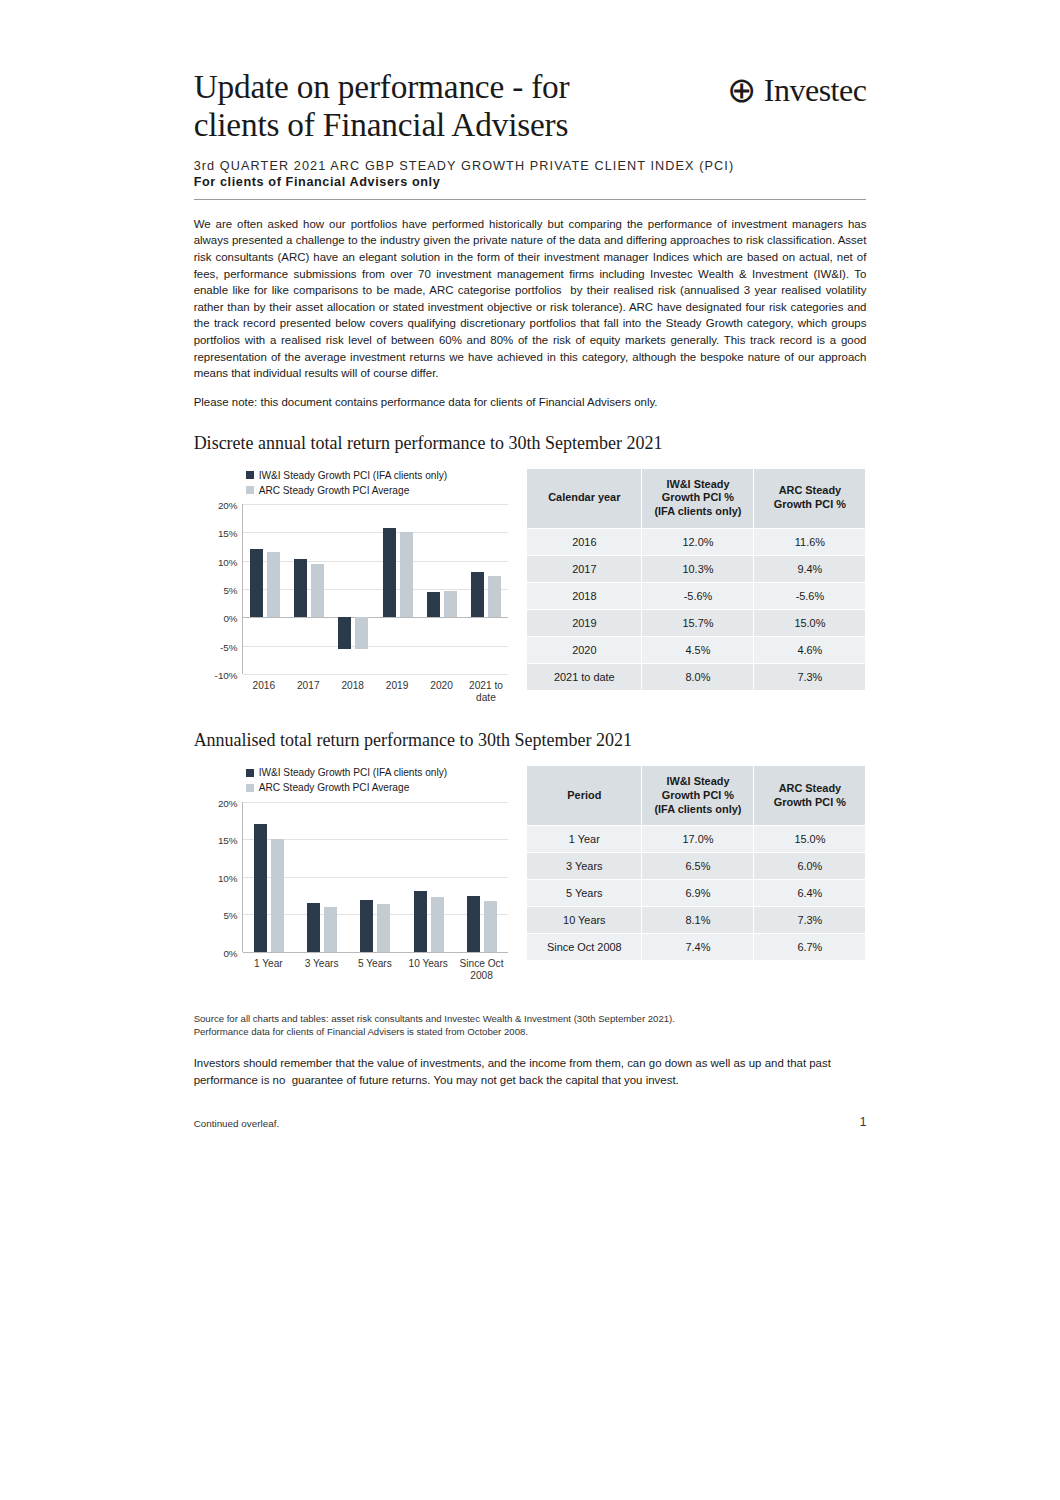Update on performance - for clients of Financial Advisers
⊕ Investec
3rd QUARTER 2021 ARC GBP STEADY GROWTH PRIVATE CLIENT INDEX (PCI)
For clients of Financial Advisers only
We are often asked how our portfolios have performed historically but comparing the performance of investment managers has always presented a challenge to the industry given the private nature of the data and differing approaches to risk classification. Asset risk consultants (ARC) have an elegant solution in the form of their investment manager Indices which are based on actual, net of fees, performance submissions from over 70 investment management firms including Investec Wealth & Investment (IW&I). To enable like for like comparisons to be made, ARC categorise portfolios by their realised risk (annualised 3 year realised volatility rather than by their asset allocation or stated investment objective or risk tolerance). ARC have designated four risk categories and the track record presented below covers qualifying discretionary portfolios that fall into the Steady Growth category, which groups portfolios with a realised risk level of between 60% and 80% of the risk of equity markets generally. This track record is a good representation of the average investment returns we have achieved in this category, although the bespoke nature of our approach means that individual results will of course differ.
Please note: this document contains performance data for clients of Financial Advisers only.
Discrete annual total return performance to 30th September 2021
IW&I Steady Growth PCI (IFA clients only)
ARC Steady Growth PCI Average
20%
15%
10%
5%
0%
-5%
-10%
201620172018201920202021 to
date
| Calendar year | IW&I Steady Growth PCI % (IFA clients only) | ARC Steady Growth PCI % |
| --- | --- | --- |
| 2016 | 12.0% | 11.6% |
| 2017 | 10.3% | 9.4% |
| 2018 | -5.6% | -5.6% |
| 2019 | 15.7% | 15.0% |
| 2020 | 4.5% | 4.6% |
| 2021 to date | 8.0% | 7.3% |
Annualised total return performance to 30th September 2021
IW&I Steady Growth PCI (IFA clients only)
ARC Steady Growth PCI Average
20%
15%
10%
5%
0%
1 Year 3 Years 5 Years 10 Years Since Oct
2008
| Period | IW&I Steady Growth PCI % (IFA clients only) | ARC Steady Growth PCI % |
| --- | --- | --- |
| 1 Year | 17.0% | 15.0% |
| 3 Years | 6.5% | 6.0% |
| 5 Years | 6.9% | 6.4% |
| 10 Years | 8.1% | 7.3% |
| Since Oct 2008 | 7.4% | 6.7% |
Source for all charts and tables: asset risk consultants and Investec Wealth & Investment (30th September 2021).
Performance data for clients of Financial Advisers is stated from October 2008.
Investors should remember that the value of investments, and the income from them, can go down as well as up and that past performance is no guarantee of future returns. You may not get back the capital that you invest.
Continued overleaf. 1